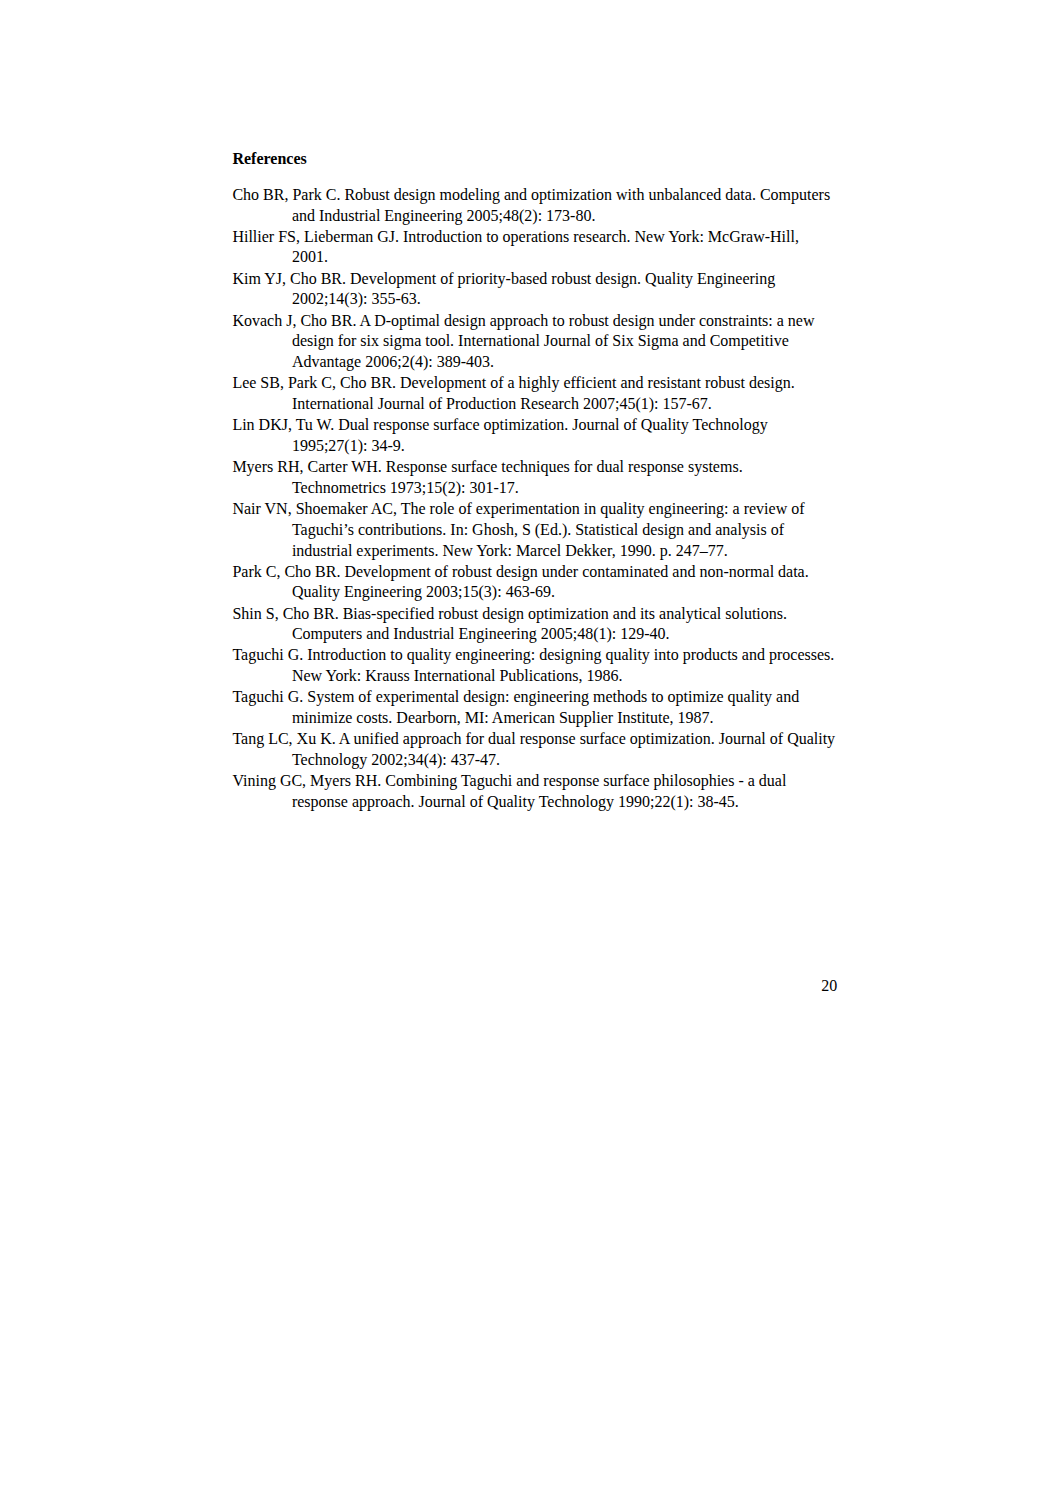References
Cho BR, Park C. Robust design modeling and optimization with unbalanced data. Computers and Industrial Engineering 2005;48(2): 173-80.
Hillier FS, Lieberman GJ. Introduction to operations research. New York: McGraw-Hill, 2001.
Kim YJ, Cho BR. Development of priority-based robust design. Quality Engineering 2002;14(3): 355-63.
Kovach J, Cho BR. A D-optimal design approach to robust design under constraints: a new design for six sigma tool. International Journal of Six Sigma and Competitive Advantage 2006;2(4): 389-403.
Lee SB, Park C, Cho BR. Development of a highly efficient and resistant robust design. International Journal of Production Research 2007;45(1): 157-67.
Lin DKJ, Tu W. Dual response surface optimization. Journal of Quality Technology 1995;27(1): 34-9.
Myers RH, Carter WH. Response surface techniques for dual response systems. Technometrics 1973;15(2): 301-17.
Nair VN, Shoemaker AC, The role of experimentation in quality engineering: a review of Taguchi’s contributions. In: Ghosh, S (Ed.). Statistical design and analysis of industrial experiments. New York: Marcel Dekker, 1990. p. 247–77.
Park C, Cho BR. Development of robust design under contaminated and non-normal data. Quality Engineering 2003;15(3): 463-69.
Shin S, Cho BR. Bias-specified robust design optimization and its analytical solutions. Computers and Industrial Engineering 2005;48(1): 129-40.
Taguchi G. Introduction to quality engineering: designing quality into products and processes. New York: Krauss International Publications, 1986.
Taguchi G. System of experimental design: engineering methods to optimize quality and minimize costs. Dearborn, MI: American Supplier Institute, 1987.
Tang LC, Xu K. A unified approach for dual response surface optimization. Journal of Quality Technology 2002;34(4): 437-47.
Vining GC, Myers RH. Combining Taguchi and response surface philosophies - a dual response approach. Journal of Quality Technology 1990;22(1): 38-45.
20